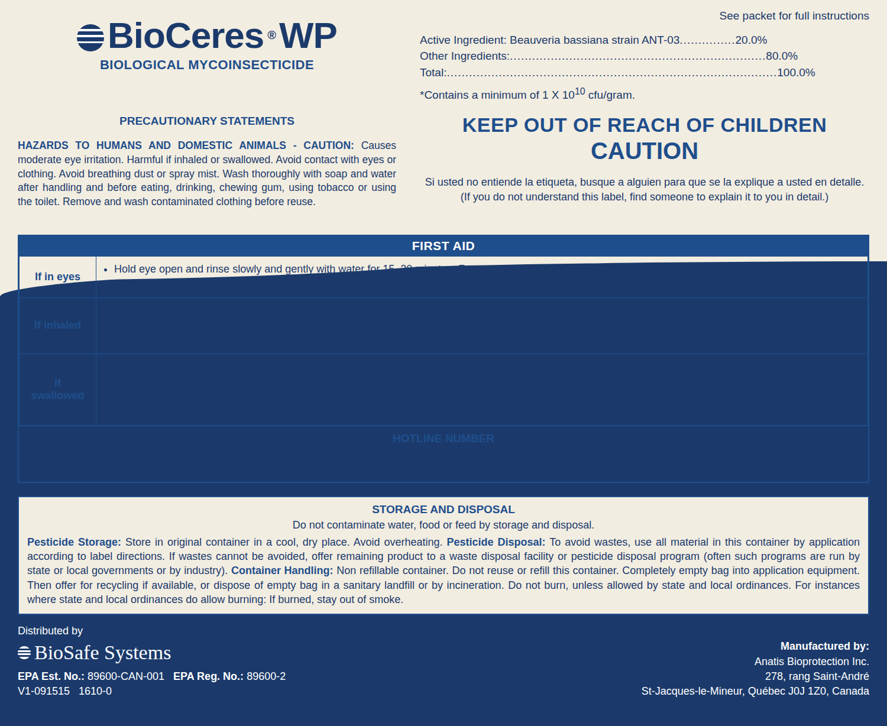BioCeres®WP
BIOLOGICAL MYCOINSECTICIDE
See packet for full instructions
Active Ingredient: Beauveria bassiana strain ANT-03............... 20.0%
Other Ingredients:..................................................................... 80.0%
Total:......................................................................................... 100.0%
*Contains a minimum of 1 X 1010 cfu/gram.
PRECAUTIONARY STATEMENTS
HAZARDS TO HUMANS AND DOMESTIC ANIMALS - CAUTION: Causes moderate eye irritation. Harmful if inhaled or swallowed. Avoid contact with eyes or clothing. Avoid breathing dust or spray mist. Wash thoroughly with soap and water after handling and before eating, drinking, chewing gum, using tobacco or using the toilet. Remove and wash contaminated clothing before reuse.
KEEP OUT OF REACH OF CHILDREN
CAUTION
Si usted no entiende la etiqueta, busque a alguien para que se la explique a usted en detalle. (If you do not understand this label, find someone to explain it to you in detail.)
FIRST AID
| If in eyes | Hold eye open and rinse slowly and gently with water for 15–20 minutes. Remove contact lenses, if present, after the first 5 minutes, then continue rinsing eye. Call a poison control center or doctor for treatment advice. |
| If inhaled | Move person to fresh air. If person is not breathing, call 911 or an ambulance, then give artificial respiration, preferably mouth-to-mouth if possible. Call a poison control center or doctor for further treatment advice. |
| If swallowed | Call a poison control center or doctor immediately for treatment advice. Have person sip a glass of water if able to swallow. Do not induce vomiting unless told to do so by the poison control center or doctor. Do not give anything by mouth to an unconscious person. |
HOTLINE NUMBER
Have the product container or label with you when calling a poison control center or doctor, or going for treatment. You may also contact 1-800-222-1222 for emergency medical treatment information.
STORAGE AND DISPOSAL
Do not contaminate water, food or feed by storage and disposal.
Pesticide Storage: Store in original container in a cool, dry place. Avoid overheating. Pesticide Disposal: To avoid wastes, use all material in this container by application according to label directions. If wastes cannot be avoided, offer remaining product to a waste disposal facility or pesticide disposal program (often such programs are run by state or local governments or by industry). Container Handling: Non refillable container. Do not reuse or refill this container. Completely empty bag into application equipment. Then offer for recycling if available, or dispose of empty bag in a sanitary landfill or by incineration. Do not burn, unless allowed by state and local ordinances. For instances where state and local ordinances do allow burning: If burned, stay out of smoke.
Distributed by
BioSafe Systems
EPA Est. No.: 89600-CAN-001 EPA Reg. No.: 89600-2
V1-091515 1610-0
Manufactured by:
Anatis Bioprotection Inc.
278, rang Saint-André
St-Jacques-le-Mineur, Québec J0J 1Z0, Canada